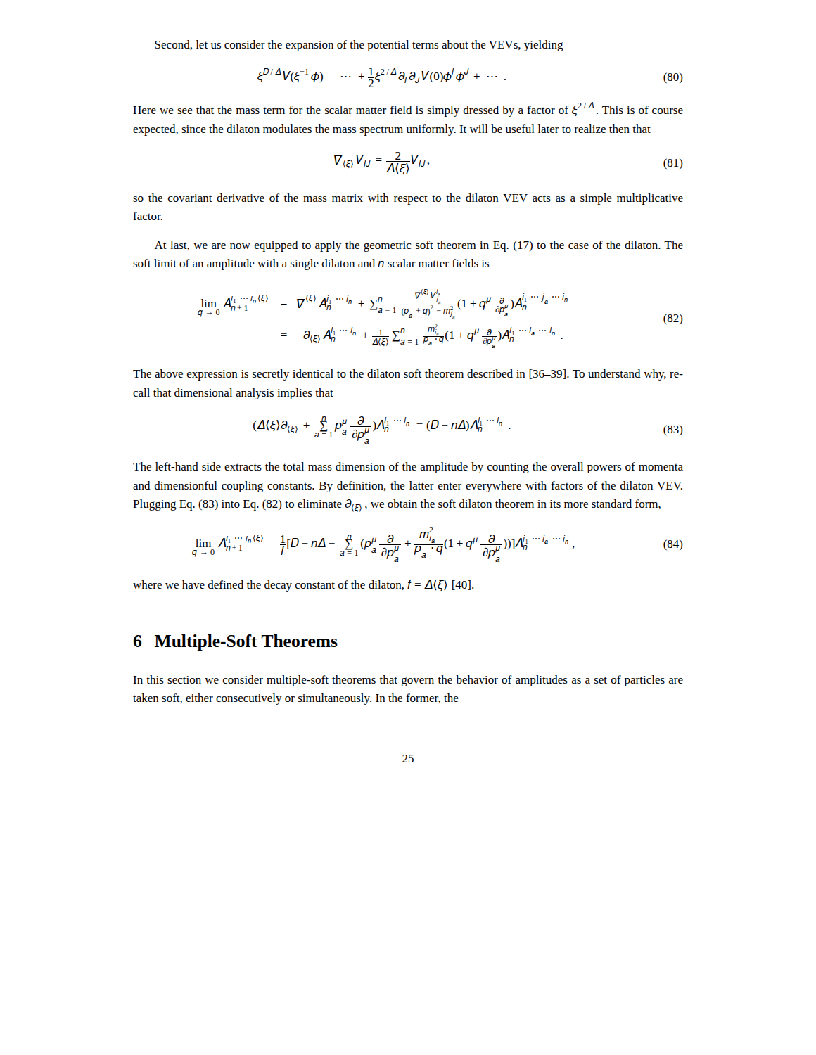Second, let us consider the expansion of the potential terms about the VEVs, yielding
ξD/Δ V(ξ−1ϕ) = ⋯ + 12 ξ2/Δ ∂I ∂J V(0) ϕI ϕJ +⋯.
(80)
Here we see that the mass term for the scalar matter field is simply dressed by a factor of ξ2/Δ. This is of course expected, since the dilaton modulates the mass spectrum uniformly. It will be useful later to realize then that
∇⟨ξ⟩ VIJ = 2 Δ⟨ξ⟩ VIJ ,
(81)
so the covariant derivative of the mass matrix with respect to the dilaton VEV acts as a simple multiplicative factor.
At last, we are now equipped to apply the geometric soft theorem in Eq. (17) to the case of the dilaton. The soft limit of an amplitude with a single dilaton and n scalar matter fields is
limq→0 An+1i1⋯in⟨ξ⟩ = ∇⟨ξ⟩ Ani1⋯in + ∑a=1n ∇⟨ξ⟩ Vjaia (pa+q)2 − mja2 ( 1+ qμ ∂∂paμ ) Ani1⋯ja⋯in = ∂⟨ξ⟩ Ani1⋯in + 1Δ⟨ξ⟩ ∑a=1n mia2 pa⋅q ( 1+ qμ ∂∂paμ ) Ani1⋯ia⋯in .
(82)
The above expression is secretly identical to the dilaton soft theorem described in [36–39]. To understand why, recall that dimensional analysis implies that
( Δ⟨ξ⟩ ∂⟨ξ⟩ + ∑a=1n paμ ∂∂paμ ) Ani1⋯in = (D−nΔ) Ani1⋯in .
(83)
The left-hand side extracts the total mass dimension of the amplitude by counting the overall powers of momenta and dimensionful coupling constants. By definition, the latter enter everywhere with factors of the dilaton VEV. Plugging Eq. (83) into Eq. (82) to eliminate ∂⟨ξ⟩, we obtain the soft dilaton theorem in its more standard form,
limq→0 An+1i1⋯in⟨ξ⟩ = 1f [ D−nΔ − ∑a=1n ( paμ ∂∂paμ + mia2 pa⋅q ( 1+ qμ ∂∂paμ ) ) ] Ani1⋯ia⋯in ,
(84)
where we have defined the decay constant of the dilaton, f=Δ⟨ξ⟩ [40].
6 Multiple-Soft Theorems
In this section we consider multiple-soft theorems that govern the behavior of amplitudes as a set of particles are taken soft, either consecutively or simultaneously. In the former, the
25